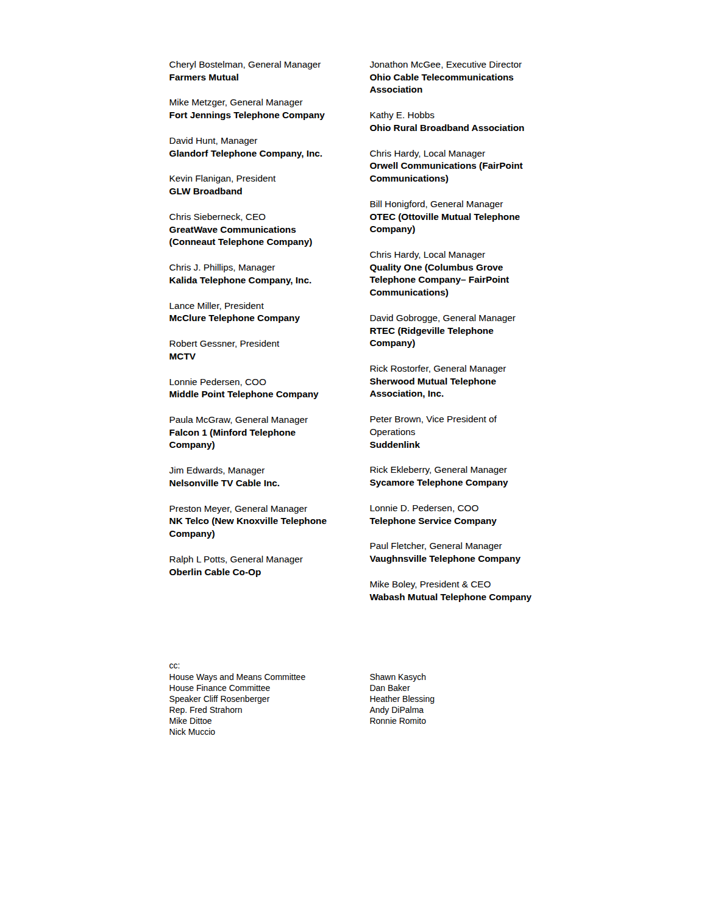Cheryl Bostelman, General Manager Farmers Mutual
Mike Metzger, General Manager Fort Jennings Telephone Company
David Hunt, Manager Glandorf Telephone Company, Inc.
Kevin Flanigan, President GLW Broadband
Chris Sieberneck, CEO GreatWave Communications (Conneaut Telephone Company)
Chris J. Phillips, Manager Kalida Telephone Company, Inc.
Lance Miller, President McClure Telephone Company
Robert Gessner, President MCTV
Lonnie Pedersen, COO Middle Point Telephone Company
Paula McGraw, General Manager Falcon 1 (Minford Telephone Company)
Jim Edwards, Manager Nelsonville TV Cable Inc.
Preston Meyer, General Manager NK Telco (New Knoxville Telephone Company)
Ralph L Potts, General Manager Oberlin Cable Co-Op
Jonathon McGee, Executive Director Ohio Cable Telecommunications Association
Kathy E. Hobbs Ohio Rural Broadband Association
Chris Hardy, Local Manager Orwell Communications (FairPoint Communications)
Bill Honigford, General Manager OTEC (Ottoville Mutual Telephone Company)
Chris Hardy, Local Manager Quality One (Columbus Grove Telephone Company– FairPoint Communications)
David Gobrogge, General Manager RTEC (Ridgeville Telephone Company)
Rick Rostorfer, General Manager Sherwood Mutual Telephone Association, Inc.
Peter Brown, Vice President of Operations Suddenlink
Rick Ekleberry, General Manager Sycamore Telephone Company
Lonnie D. Pedersen, COO Telephone Service Company
Paul Fletcher, General Manager Vaughnsville Telephone Company
Mike Boley, President & CEO Wabash Mutual Telephone Company
cc:
House Ways and Means Committee
House Finance Committee
Speaker Cliff Rosenberger
Rep. Fred Strahorn
Mike Dittoe
Nick Muccio
Shawn Kasych
Dan Baker
Heather Blessing
Andy DiPalma
Ronnie Romito